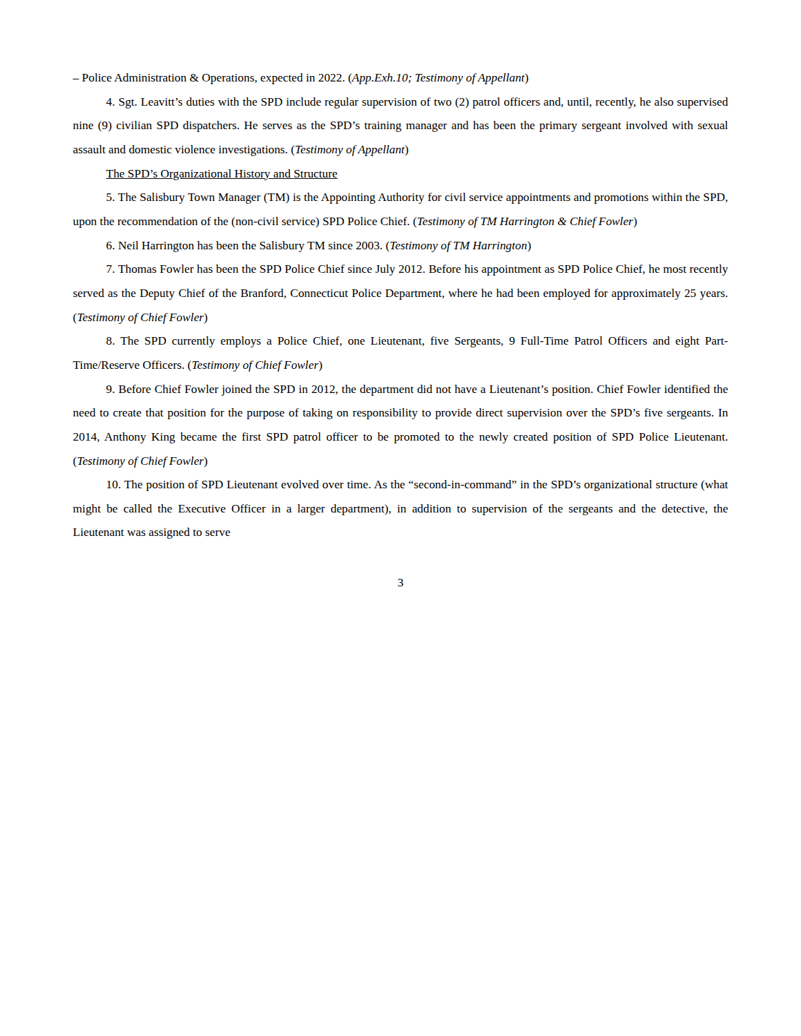– Police Administration & Operations, expected in 2022. (App.Exh.10; Testimony of Appellant)
4. Sgt. Leavitt’s duties with the SPD include regular supervision of two (2) patrol officers and, until, recently, he also supervised nine (9) civilian SPD dispatchers. He serves as the SPD’s training manager and has been the primary sergeant involved with sexual assault and domestic violence investigations. (Testimony of Appellant)
The SPD’s Organizational History and Structure
5. The Salisbury Town Manager (TM) is the Appointing Authority for civil service appointments and promotions within the SPD, upon the recommendation of the (non-civil service) SPD Police Chief. (Testimony of TM Harrington & Chief Fowler)
6. Neil Harrington has been the Salisbury TM since 2003. (Testimony of TM Harrington)
7. Thomas Fowler has been the SPD Police Chief since July 2012. Before his appointment as SPD Police Chief, he most recently served as the Deputy Chief of the Branford, Connecticut Police Department, where he had been employed for approximately 25 years. (Testimony of Chief Fowler)
8. The SPD currently employs a Police Chief, one Lieutenant, five Sergeants, 9 Full-Time Patrol Officers and eight Part-Time/Reserve Officers. (Testimony of Chief Fowler)
9. Before Chief Fowler joined the SPD in 2012, the department did not have a Lieutenant’s position. Chief Fowler identified the need to create that position for the purpose of taking on responsibility to provide direct supervision over the SPD’s five sergeants. In 2014, Anthony King became the first SPD patrol officer to be promoted to the newly created position of SPD Police Lieutenant. (Testimony of Chief Fowler)
10. The position of SPD Lieutenant evolved over time. As the “second-in-command” in the SPD’s organizational structure (what might be called the Executive Officer in a larger department), in addition to supervision of the sergeants and the detective, the Lieutenant was assigned to serve
3